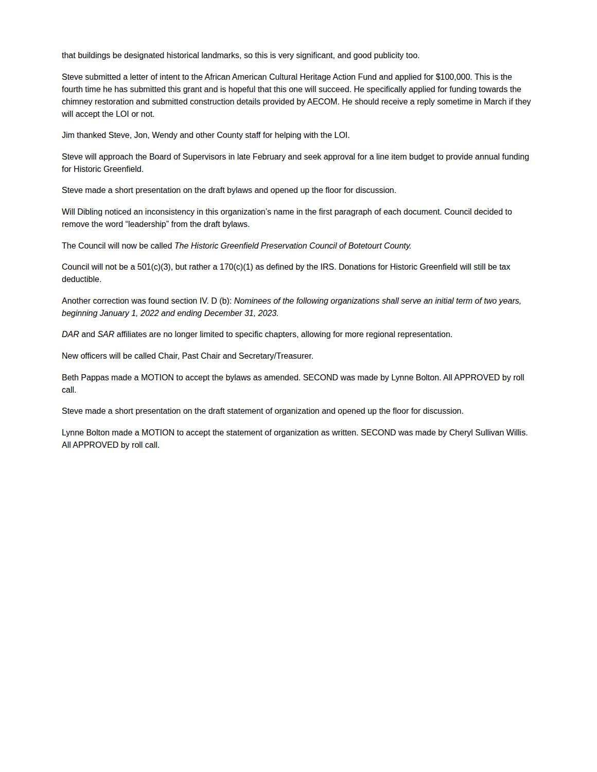that buildings be designated historical landmarks, so this is very significant, and good publicity too.
Steve submitted a letter of intent to the African American Cultural Heritage Action Fund and applied for $100,000. This is the fourth time he has submitted this grant and is hopeful that this one will succeed. He specifically applied for funding towards the chimney restoration and submitted construction details provided by AECOM. He should receive a reply sometime in March if they will accept the LOI or not.
Jim thanked Steve, Jon, Wendy and other County staff for helping with the LOI.
Steve will approach the Board of Supervisors in late February and seek approval for a line item budget to provide annual funding for Historic Greenfield.
Steve made a short presentation on the draft bylaws and opened up the floor for discussion.
Will Dibling noticed an inconsistency in this organization’s name in the first paragraph of each document. Council decided to remove the word “leadership” from the draft bylaws.
The Council will now be called The Historic Greenfield Preservation Council of Botetourt County.
Council will not be a 501(c)(3), but rather a 170(c)(1) as defined by the IRS. Donations for Historic Greenfield will still be tax deductible.
Another correction was found section IV. D (b): Nominees of the following organizations shall serve an initial term of two years, beginning January 1, 2022 and ending December 31, 2023.
DAR and SAR affiliates are no longer limited to specific chapters, allowing for more regional representation.
New officers will be called Chair, Past Chair and Secretary/Treasurer.
Beth Pappas made a MOTION to accept the bylaws as amended. SECOND was made by Lynne Bolton. All APPROVED by roll call.
Steve made a short presentation on the draft statement of organization and opened up the floor for discussion.
Lynne Bolton made a MOTION to accept the statement of organization as written. SECOND was made by Cheryl Sullivan Willis. All APPROVED by roll call.